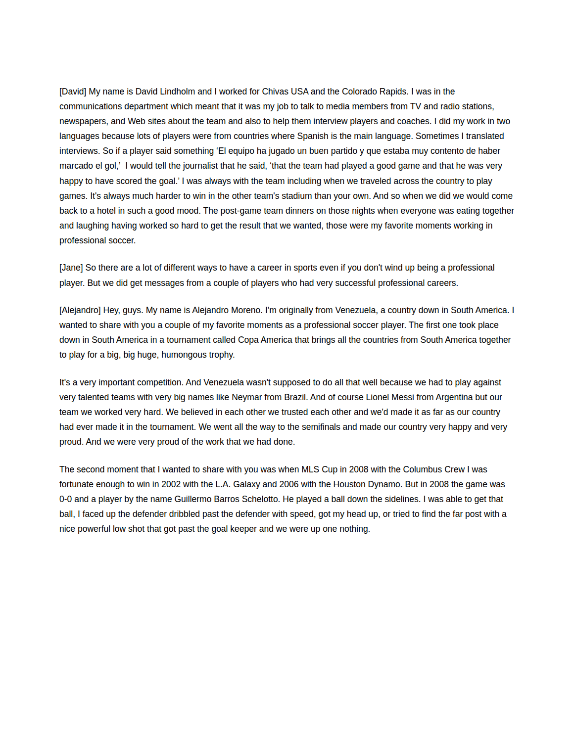[David] My name is David Lindholm and I worked for Chivas USA and the Colorado Rapids. I was in the communications department which meant that it was my job to talk to media members from TV and radio stations, newspapers, and Web sites about the team and also to help them interview players and coaches. I did my work in two languages because lots of players were from countries where Spanish is the main language. Sometimes I translated interviews. So if a player said something ‘El equipo ha jugado un buen partido y que estaba muy contento de haber marcado el gol,’ I would tell the journalist that he said, ‘that the team had played a good game and that he was very happy to have scored the goal.’ I was always with the team including when we traveled across the country to play games. It's always much harder to win in the other team's stadium than your own. And so when we did we would come back to a hotel in such a good mood. The post-game team dinners on those nights when everyone was eating together and laughing having worked so hard to get the result that we wanted, those were my favorite moments working in professional soccer.
[Jane] So there are a lot of different ways to have a career in sports even if you don't wind up being a professional player. But we did get messages from a couple of players who had very successful professional careers.
[Alejandro] Hey, guys. My name is Alejandro Moreno. I'm originally from Venezuela, a country down in South America. I wanted to share with you a couple of my favorite moments as a professional soccer player. The first one took place down in South America in a tournament called Copa America that brings all the countries from South America together to play for a big, big huge, humongous trophy.
It's a very important competition. And Venezuela wasn't supposed to do all that well because we had to play against very talented teams with very big names like Neymar from Brazil. And of course Lionel Messi from Argentina but our team we worked very hard. We believed in each other we trusted each other and we'd made it as far as our country had ever made it in the tournament. We went all the way to the semifinals and made our country very happy and very proud. And we were very proud of the work that we had done.
The second moment that I wanted to share with you was when MLS Cup in 2008 with the Columbus Crew I was fortunate enough to win in 2002 with the L.A. Galaxy and 2006 with the Houston Dynamo. But in 2008 the game was 0-0 and a player by the name Guillermo Barros Schelotto. He played a ball down the sidelines. I was able to get that ball, I faced up the defender dribbled past the defender with speed, got my head up, or tried to find the far post with a nice powerful low shot that got past the goal keeper and we were up one nothing.